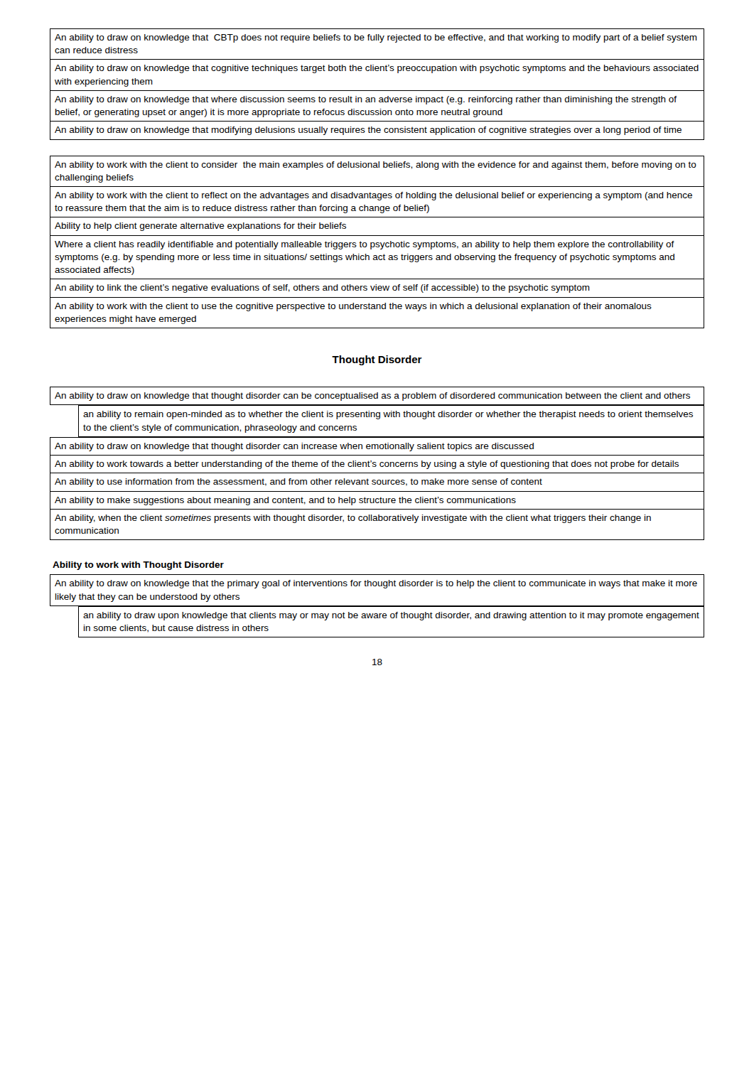| An ability to draw on knowledge that CBTp does not require beliefs to be fully rejected to be effective, and that working to modify part of a belief system can reduce distress |
| An ability to draw on knowledge that cognitive techniques target both the client’s preoccupation with psychotic symptoms and the behaviours associated with experiencing them |
| An ability to draw on knowledge that where discussion seems to result in an adverse impact (e.g. reinforcing rather than diminishing the strength of belief, or generating upset or anger) it is more appropriate to refocus discussion onto more neutral ground |
| An ability to draw on knowledge that modifying delusions usually requires the consistent application of cognitive strategies over a long period of time |
| An ability to work with the client to consider the main examples of delusional beliefs, along with the evidence for and against them, before moving on to challenging beliefs |
| An ability to work with the client to reflect on the advantages and disadvantages of holding the delusional belief or experiencing a symptom (and hence to reassure them that the aim is to reduce distress rather than forcing a change of belief) |
| Ability to help client generate alternative explanations for their beliefs |
| Where a client has readily identifiable and potentially malleable triggers to psychotic symptoms, an ability to help them explore the controllability of symptoms (e.g. by spending more or less time in situations/ settings which act as triggers and observing the frequency of psychotic symptoms and associated affects) |
| An ability to link the client’s negative evaluations of self, others and others view of self (if accessible) to the psychotic symptom |
| An ability to work with the client to use the cognitive perspective to understand the ways in which a delusional explanation of their anomalous experiences might have emerged |
Thought Disorder
| An ability to draw on knowledge that thought disorder can be conceptualised as a problem of disordered communication between the client and others |
| an ability to remain open-minded as to whether the client is presenting with thought disorder or whether the therapist needs to orient themselves to the client’s style of communication, phraseology and concerns |
| An ability to draw on knowledge that thought disorder can increase when emotionally salient topics are discussed |
| An ability to work towards a better understanding of the theme of the client’s concerns by using a style of questioning that does not probe for details |
| An ability to use information from the assessment, and from other relevant sources, to make more sense of content |
| An ability to make suggestions about meaning and content, and to help structure the client’s communications |
| An ability, when the client sometimes presents with thought disorder, to collaboratively investigate with the client what triggers their change in communication |
Ability to work with Thought Disorder
| An ability to draw on knowledge that the primary goal of interventions for thought disorder is to help the client to communicate in ways that make it more likely that they can be understood by others |
| an ability to draw upon knowledge that clients may or may not be aware of thought disorder, and drawing attention to it may promote engagement in some clients, but cause distress in others |
18